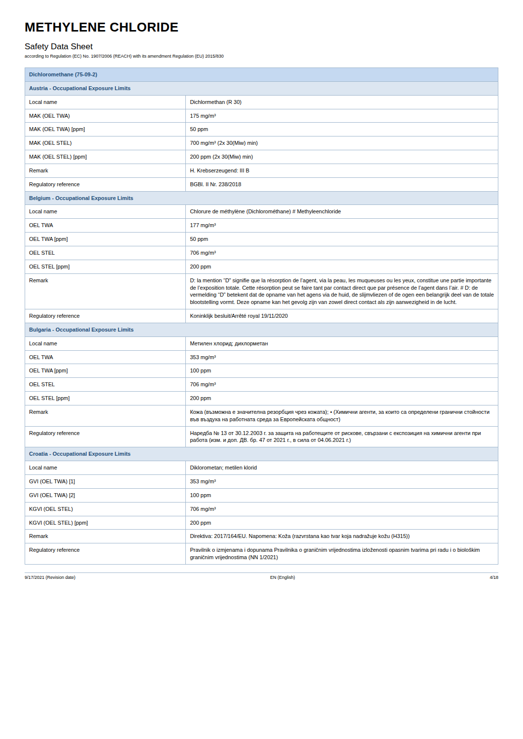METHYLENE CHLORIDE
Safety Data Sheet
according to Regulation (EC) No. 1907/2006 (REACH) with its amendment Regulation (EU) 2015/830
| Dichloromethane (75-09-2) |
| Austria - Occupational Exposure Limits |
| Local name | Dichlormethan (R 30) |
| MAK (OEL TWA) | 175 mg/m³ |
| MAK (OEL TWA) [ppm] | 50 ppm |
| MAK (OEL STEL) | 700 mg/m³ (2x 30(Miw) min) |
| MAK (OEL STEL) [ppm] | 200 ppm (2x 30(Miw) min) |
| Remark | H. Krebserzeugend: III B |
| Regulatory reference | BGBl. II Nr. 238/2018 |
| Belgium - Occupational Exposure Limits |
| Local name | Chlorure de méthylène (Dichlorométhane) # Methyleenchloride |
| OEL TWA | 177 mg/m³ |
| OEL TWA [ppm] | 50 ppm |
| OEL STEL | 706 mg/m³ |
| OEL STEL [ppm] | 200 ppm |
| Remark | D: la mention “D” signifie que la résorption de l’agent, via la peau, les muqueuses ou les yeux, constitue une partie importante de l’exposition totale. Cette résorption peut se faire tant par contact direct que par présence de l’agent dans l’air. # D: de vermelding “D” betekent dat de opname van het agens via de huid, de slijmvliezen of de ogen een belangrijk deel van de totale blootstelling vormt. Deze opname kan het gevolg zijn van zowel direct contact als zijn aanwezigheid in de lucht. |
| Regulatory reference | Koninklijk besluit/Arrêté royal 19/11/2020 |
| Bulgaria - Occupational Exposure Limits |
| Local name | Метилен хлорид; дихлорметан |
| OEL TWA | 353 mg/m³ |
| OEL TWA [ppm] | 100 ppm |
| OEL STEL | 706 mg/m³ |
| OEL STEL [ppm] | 200 ppm |
| Remark | Кожа (възможна е значителна резорбция чрез кожата); • (Химични агенти, за които са определени гранични стойности във въздуха на работната среда за Европейската общност) |
| Regulatory reference | Наредба № 13 от 30.12.2003 г. за защита на работещите от рискове, свързани с експозиция на химични агенти при работа (изм. и доп. ДВ. бр. 47 от 2021 г., в сила от 04.06.2021 г.) |
| Croatia - Occupational Exposure Limits |
| Local name | Diklorometan; metilen klorid |
| GVI (OEL TWA) [1] | 353 mg/m³ |
| GVI (OEL TWA) [2] | 100 ppm |
| KGVI (OEL STEL) | 706 mg/m³ |
| KGVI (OEL STEL) [ppm] | 200 ppm |
| Remark | Direktiva: 2017/164/EU. Napomena: Koža (razvrstana kao tvar koja nadražuje kožu (H315)) |
| Regulatory reference | Pravilnik o izmjenama i dopunama Pravilnika o graničnim vrijednostima izloženosti opasnim tvarima pri radu i o biološkim graničnim vrijednostima (NN 1/2021) |
9/17/2021 (Revision date) EN (English) 4/18